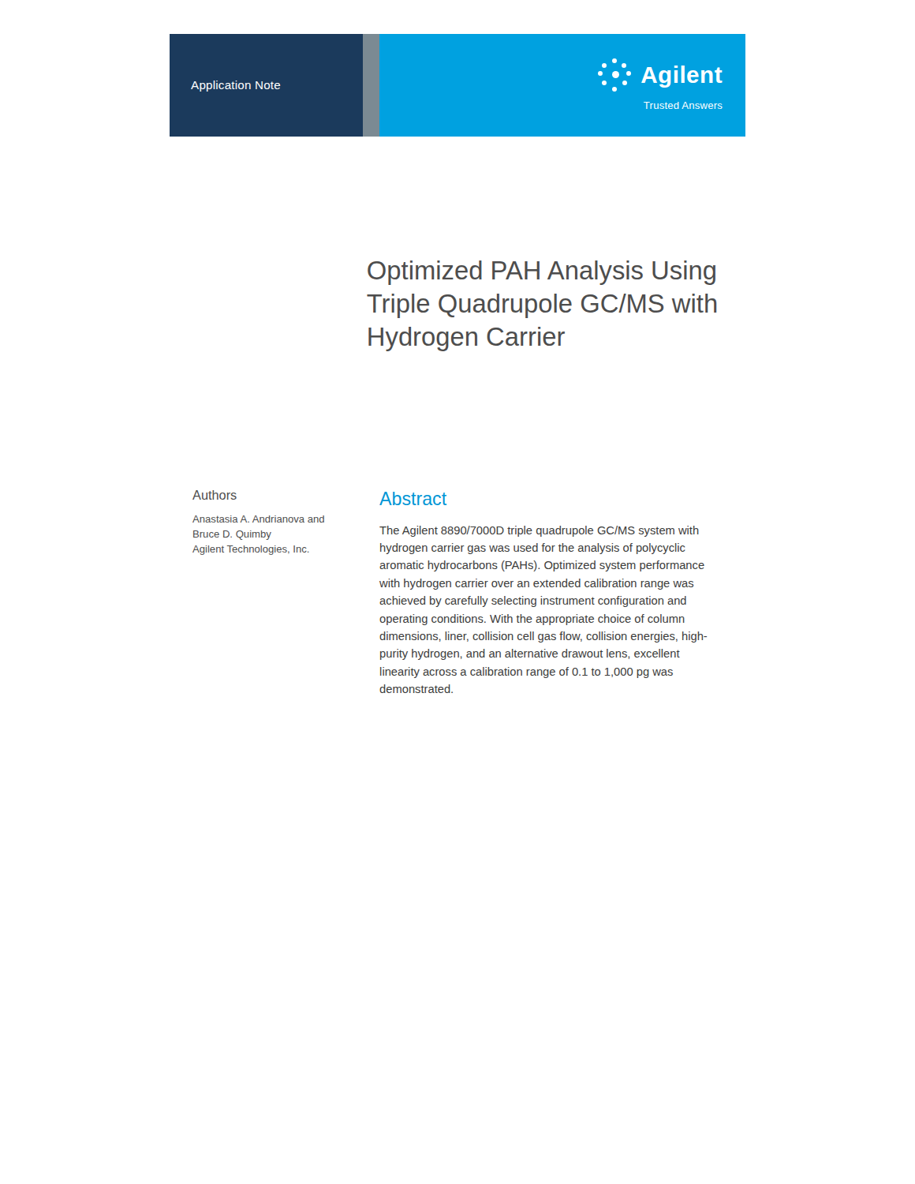Application Note
Agilent
Trusted Answers
Optimized PAH Analysis Using
Triple Quadrupole GC/MS with
Hydrogen Carrier
Authors
Anastasia A. Andrianova and
Bruce D. Quimby
Agilent Technologies, Inc.
Abstract
The Agilent 8890/7000D triple quadrupole GC/MS system with hydrogen carrier gas was used for the analysis of polycyclic aromatic hydrocarbons (PAHs). Optimized system performance with hydrogen carrier over an extended calibration range was achieved by carefully selecting instrument configuration and operating conditions. With the appropriate choice of column dimensions, liner, collision cell gas flow, collision energies, high-purity hydrogen, and an alternative drawout lens, excellent linearity across a calibration range of 0.1 to 1,000 pg was demonstrated.